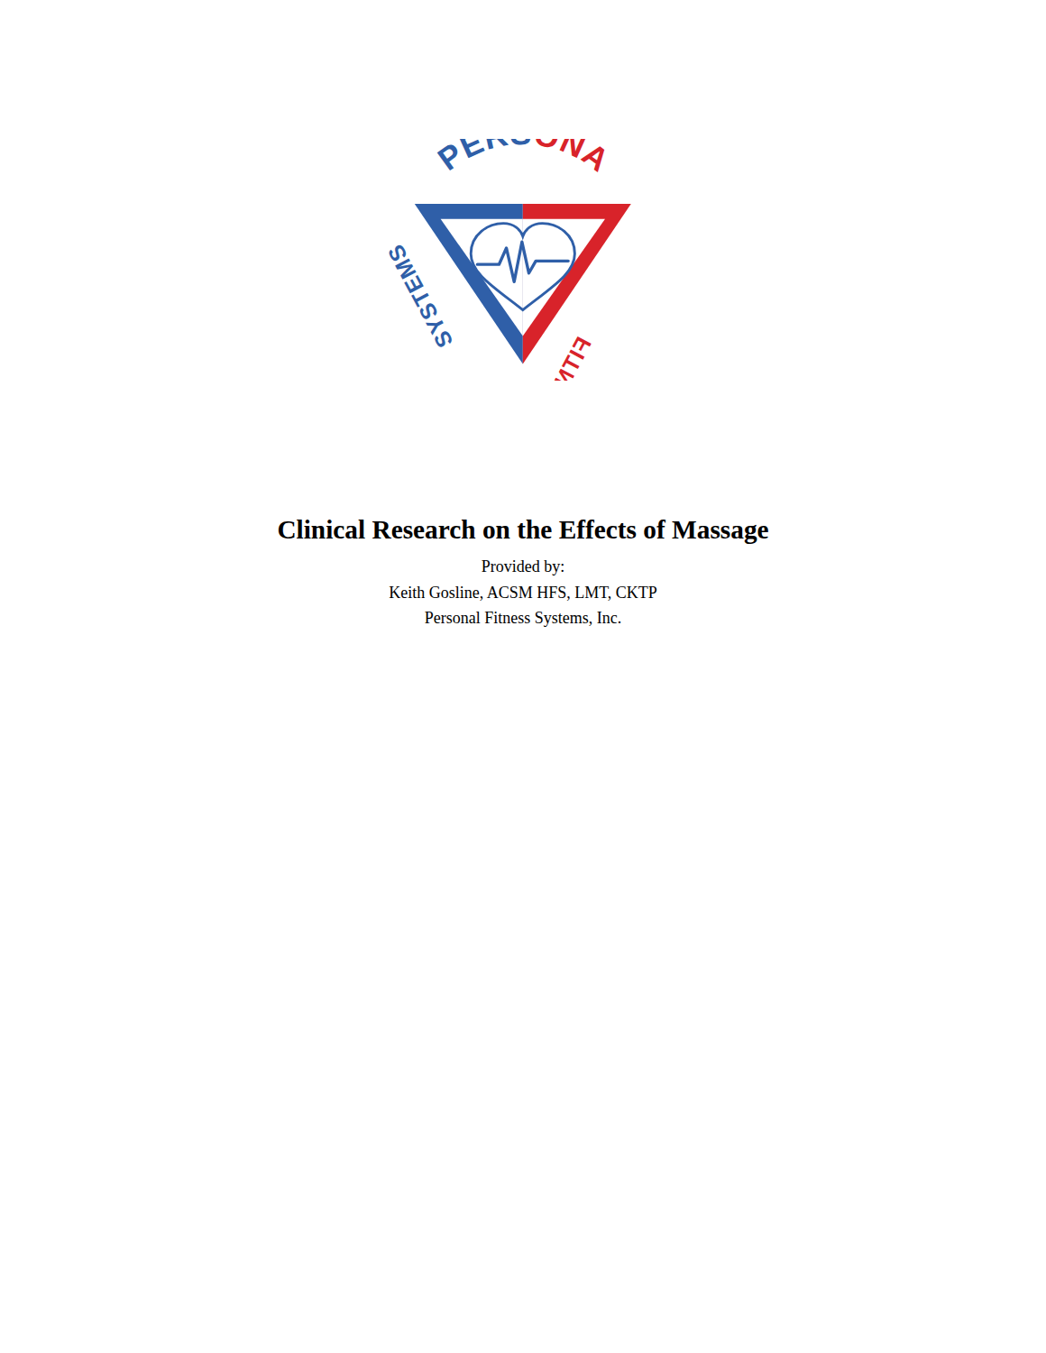PERSONAL SYSTEMS FITNESS
Clinical Research on the Effects of Massage
Provided by:
Keith Gosline, ACSM HFS, LMT, CKTP
Personal Fitness Systems, Inc.